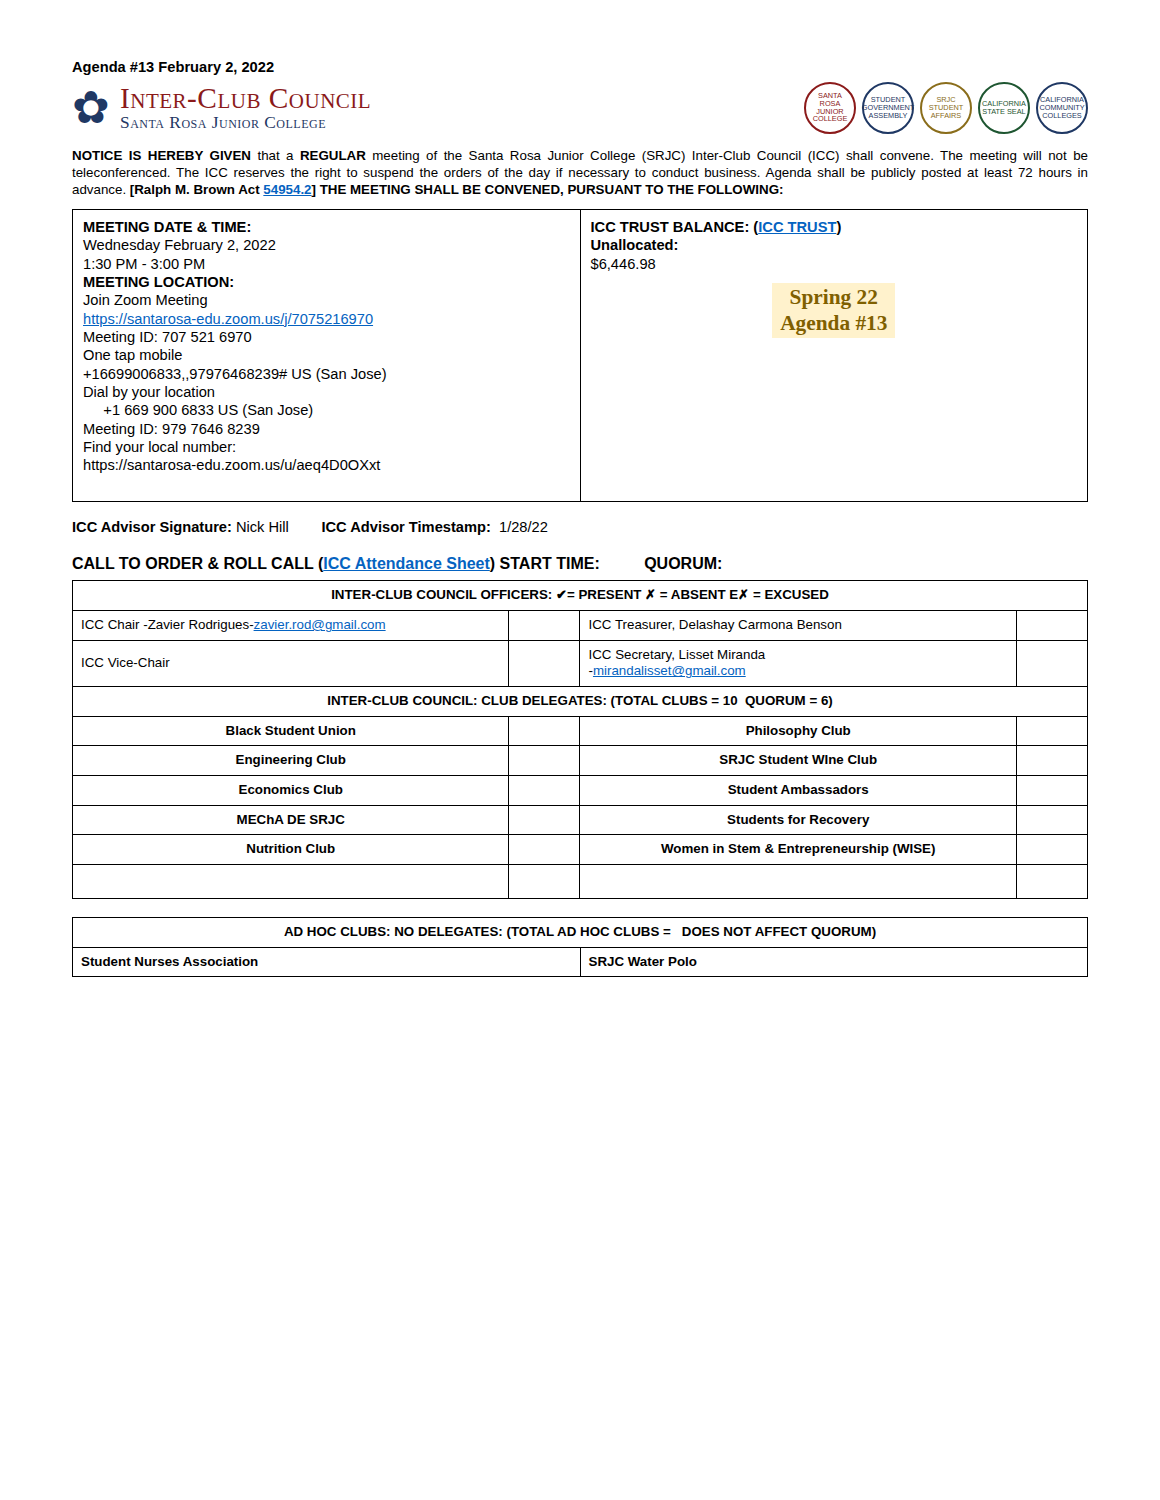Agenda #13 February 2, 2022
✿
Inter-Club Council
Santa Rosa Junior College
SANTA ROSA JUNIOR COLLEGE
STUDENT GOVERNMENT ASSEMBLY
SRJC STUDENT AFFAIRS
CALIFORNIA STATE SEAL
CALIFORNIA COMMUNITY COLLEGES
NOTICE IS HEREBY GIVEN that a REGULAR meeting of the Santa Rosa Junior College (SRJC) Inter-Club Council (ICC) shall convene. The meeting will not be teleconferenced. The ICC reserves the right to suspend the orders of the day if necessary to conduct business. Agenda shall be publicly posted at least 72 hours in advance. [Ralph M. Brown Act 54954.2] THE MEETING SHALL BE CONVENED, PURSUANT TO THE FOLLOWING:
| MEETING DATE & TIME: Wednesday February 2, 2022 1:30 PM - 3:00 PM MEETING LOCATION: Join Zoom Meeting https://santarosa-edu.zoom.us/j/7075216970 Meeting ID: 707 521 6970 One tap mobile +16699006833,,97976468239# US (San Jose) Dial by your location +1 669 900 6833 US (San Jose) Meeting ID: 979 7646 8239 Find your local number: https://santarosa-edu.zoom.us/u/aeq4D0OXxt | ICC TRUST BALANCE: ( ICC TRUST ) Unallocated: $6,446.98 Spring 22 Agenda #13 |
ICC Advisor Signature: Nick Hill ICC Advisor Timestamp: 1/28/22
CALL TO ORDER & ROLL CALL (ICC Attendance Sheet) START TIME: QUORUM:
| INTER-CLUB COUNCIL OFFICERS: ✔= PRESENT ✗ = ABSENT E✗ = EXCUSED |
| ICC Chair -Zavier Rodrigues- zavier.rod@gmail.com | | ICC Treasurer, Delashay Carmona Benson | |
| ICC Vice-Chair | | ICC Secretary, Lisset Miranda - mirandalisset@gmail.com | |
| INTER-CLUB COUNCIL: CLUB DELEGATES: (TOTAL CLUBS = 10 QUORUM = 6) |
| Black Student Union | | Philosophy Club | |
| Engineering Club | | SRJC Student WIne Club | |
| Economics Club | | Student Ambassadors | |
| MEChA DE SRJC | | Students for Recovery | |
| Nutrition Club | | Women in Stem & Entrepreneurship (WISE) | |
| AD HOC CLUBS: NO DELEGATES: (TOTAL AD HOC CLUBS = DOES NOT AFFECT QUORUM) |
| Student Nurses Association | SRJC Water Polo |